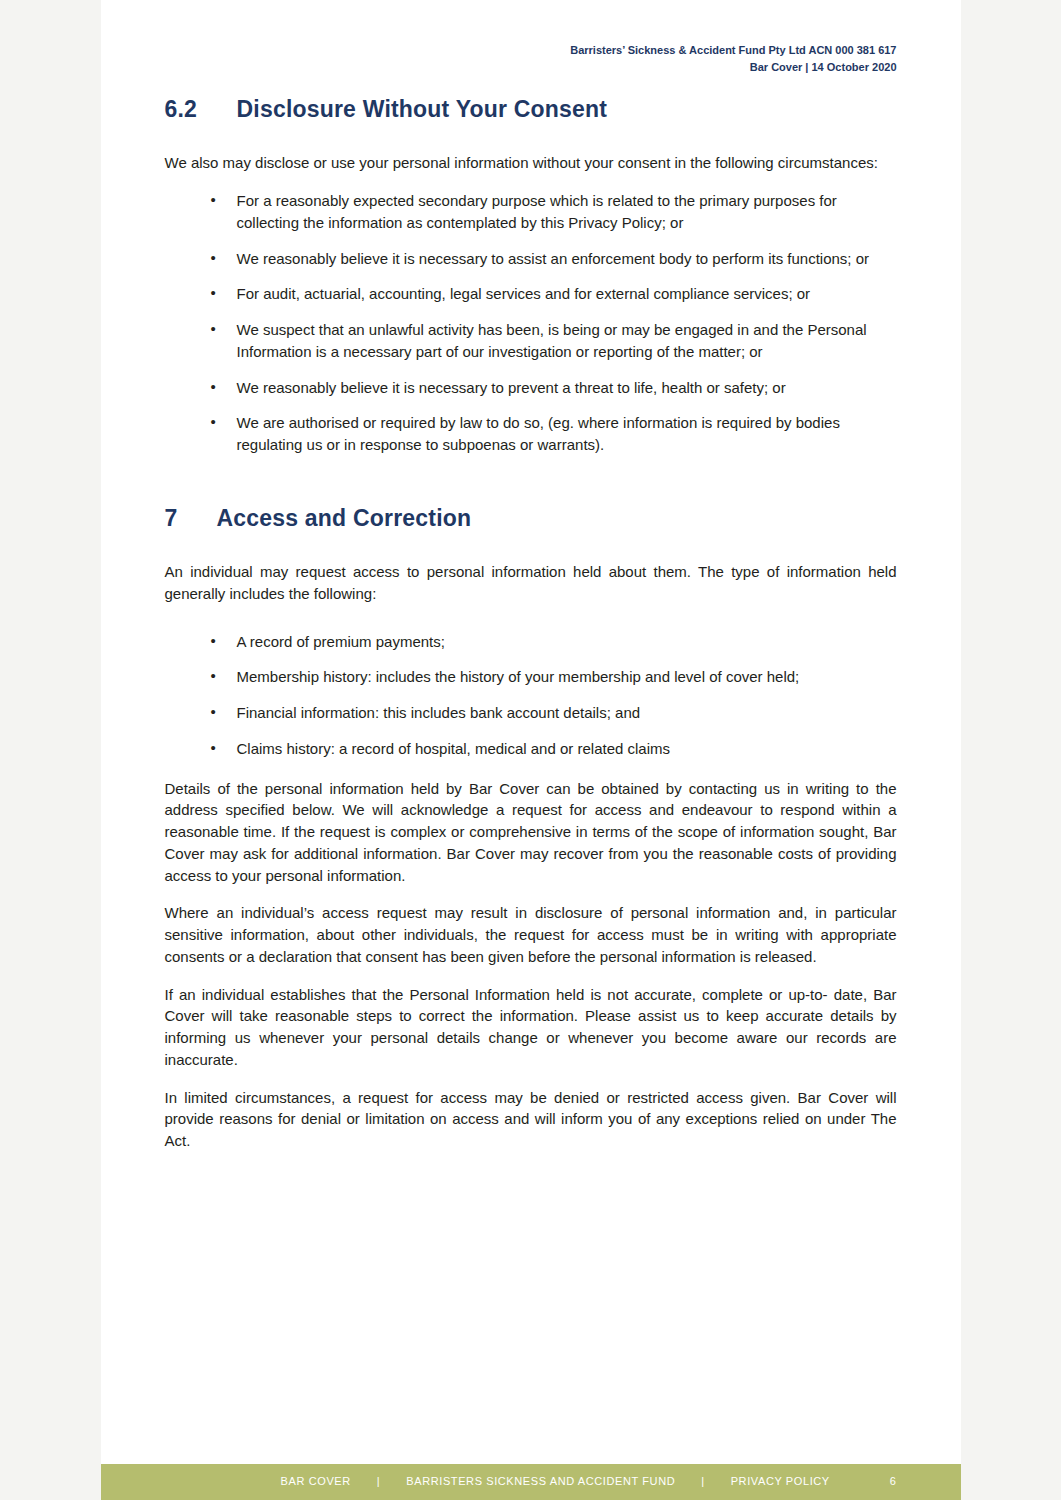Barristers’ Sickness & Accident Fund Pty Ltd ACN 000 381 617
Bar Cover | 14 October 2020
6.2 Disclosure Without Your Consent
We also may disclose or use your personal information without your consent in the following circumstances:
For a reasonably expected secondary purpose which is related to the primary purposes for collecting the information as contemplated by this Privacy Policy; or
We reasonably believe it is necessary to assist an enforcement body to perform its functions; or
For audit, actuarial, accounting, legal services and for external compliance services; or
We suspect that an unlawful activity has been, is being or may be engaged in and the Personal Information is a necessary part of our investigation or reporting of the matter; or
We reasonably believe it is necessary to prevent a threat to life, health or safety; or
We are authorised or required by law to do so, (eg. where information is required by bodies regulating us or in response to subpoenas or warrants).
7 Access and Correction
An individual may request access to personal information held about them. The type of information held generally includes the following:
A record of premium payments;
Membership history: includes the history of your membership and level of cover held;
Financial information: this includes bank account details; and
Claims history: a record of hospital, medical and or related claims
Details of the personal information held by Bar Cover can be obtained by contacting us in writing to the address specified below. We will acknowledge a request for access and endeavour to respond within a reasonable time. If the request is complex or comprehensive in terms of the scope of information sought, Bar Cover may ask for additional information. Bar Cover may recover from you the reasonable costs of providing access to your personal information.
Where an individual’s access request may result in disclosure of personal information and, in particular sensitive information, about other individuals, the request for access must be in writing with appropriate consents or a declaration that consent has been given before the personal information is released.
If an individual establishes that the Personal Information held is not accurate, complete or up-to- date, Bar Cover will take reasonable steps to correct the information. Please assist us to keep accurate details by informing us whenever your personal details change or whenever you become aware our records are inaccurate.
In limited circumstances, a request for access may be denied or restricted access given. Bar Cover will provide reasons for denial or limitation on access and will inform you of any exceptions relied on under The Act.
BAR COVER | BARRISTERS SICKNESS AND ACCIDENT FUND | PRIVACY POLICY 6